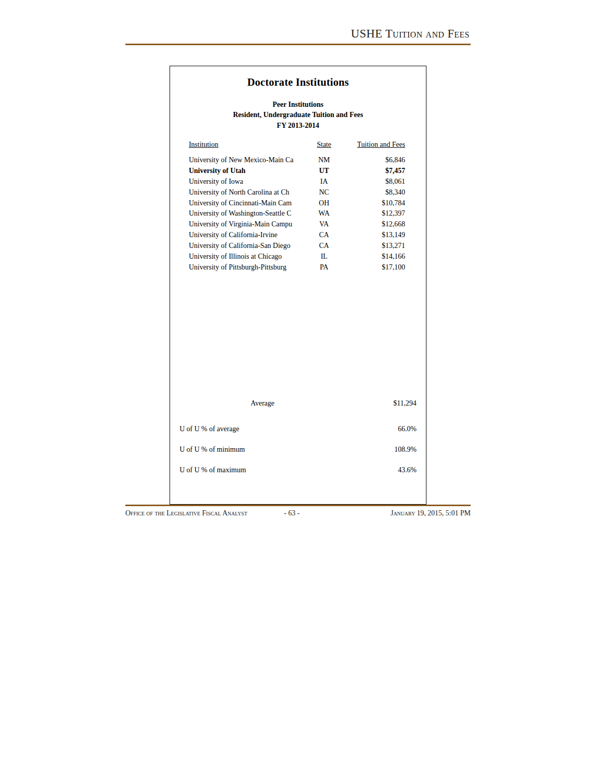USHE Tuition and Fees
Doctorate Institutions
Peer Institutions
Resident, Undergraduate Tuition and Fees
FY 2013-2014
| Institution | State | Tuition and Fees |
| --- | --- | --- |
| University of New Mexico-Main Ca | NM | $6,846 |
| University of Utah | UT | $7,457 |
| University of Iowa | IA | $8,061 |
| University of North Carolina at Ch | NC | $8,340 |
| University of Cincinnati-Main Cam | OH | $10,784 |
| University of Washington-Seattle C | WA | $12,397 |
| University of Virginia-Main Campu | VA | $12,668 |
| University of California-Irvine | CA | $13,149 |
| University of California-San Diego | CA | $13,271 |
| University of Illinois at Chicago | IL | $14,166 |
| University of Pittsburgh-Pittsburg | PA | $17,100 |
| Average | $11,294 |
| U of U % of average | 66.0% |
| U of U % of minimum | 108.9% |
| U of U % of maximum | 43.6% |
Office of the Legislative Fiscal Analyst
- 63 -
January 19, 2015, 5:01 PM